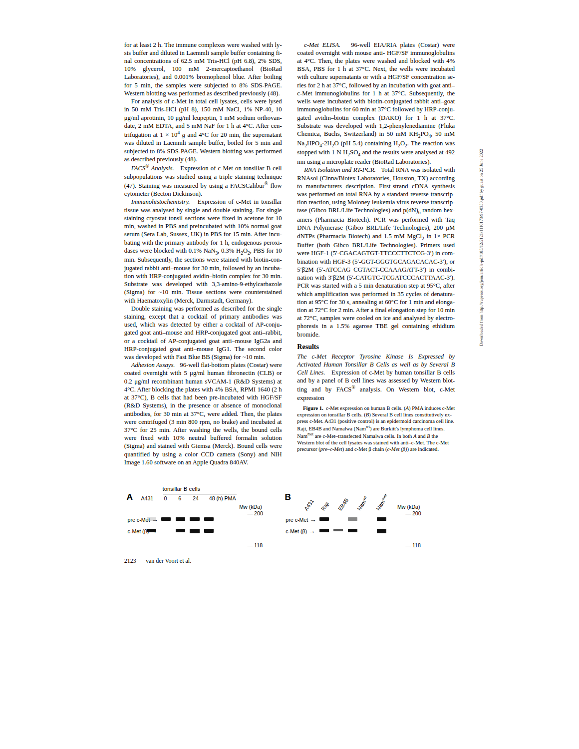Downloaded from http://rupress.org/jem/article-pdf/185/12/2121/1110173/97-0350.pdf by guest on 25 June 2022
for at least 2 h. The immune complexes were washed with lysis buffer and diluted in Laemmli sample buffer containing final concentrations of 62.5 mM Tris-HCl (pH 6.8), 2% SDS, 10% glycerol, 100 mM 2-mercaptoethanol (BioRad Laboratories), and 0.001% bromophenol blue. After boiling for 5 min, the samples were subjected to 8% SDS-PAGE. Western blotting was performed as described previously (48).
For analysis of c-Met in total cell lysates, cells were lysed in 50 mM Tris-HCl (pH 8), 150 mM NaCl, 1% NP-40, 10 μg/ml aprotinin, 10 μg/ml leupeptin, 1 mM sodium orthovandate, 2 mM EDTA, and 5 mM NaF for 1 h at 4°C. After centrifugation at 1 × 104 g and 4°C for 20 min, the supernatant was diluted in Laemmli sample buffer, boiled for 5 min and subjected to 8% SDS-PAGE. Western blotting was performed as described previously (48).
FACS® Analysis. Expression of c-Met on tonsillar B cell subpopulations was studied using a triple staining technique (47). Staining was measured by using a FACSCalibur® flow cytometer (Becton Dickinson).
Immunohistochemistry. Expression of c-Met in tonsillar tissue was analysed by single and double staining. For single staining cryostat tonsil sections were fixed in acetone for 10 min, washed in PBS and preincubated with 10% normal goat serum (Sera Lab, Sussex, UK) in PBS for 15 min. After incubating with the primary antibody for 1 h, endogenous peroxidases were blocked with 0.1% NaN3, 0.3% H2 O2, PBS for 10 min. Subsequently, the sections were stained with biotin-conjugated rabbit anti–mouse for 30 min, followed by an incubation with HRP-conjugated avidin–biotin complex for 30 min. Substrate was developed with 3,3-amino-9-ethylcarbazole (Sigma) for ~10 min. Tissue sections were counterstained with Haematoxylin (Merck, Darmstadt, Germany).
Double staining was performed as described for the single staining, except that a cocktail of primary antibodies was used, which was detected by either a cocktail of AP-conjugated goat anti–mouse and HRP-conjugated goat anti–rabbit, or a cocktail of AP-conjugated goat anti–mouse IgG2a and HRP-conjugated goat anti–mouse IgG1. The second color was developed with Fast Blue BB (Sigma) for ~10 min.
Adhesion Assays. 96-well flat-bottom plates (Costar) were coated overnight with 5 μg/ml human fibronectin (CLB) or 0.2 μg/ml recombinant human sVCAM-1 (R&D Systems) at 4°C. After blocking the plates with 4% BSA, RPMI 1640 (2 h at 37°C), B cells that had been pre-incubated with HGF/SF (R&D Systems), in the presence or absence of monoclonal antibodies, for 30 min at 37°C, were added. Then, the plates were centrifuged (3 min 800 rpm, no brake) and incubated at 37°C for 25 min. After washing the wells, the bound cells were fixed with 10% neutral buffered formalin solution (Sigma) and stained with Giemsa (Merck). Bound cells were quantified by using a color CCD camera (Sony) and NIH Image 1.60 software on an Apple Quadra 840AV.
c-Met ELISA. 96-well EIA/RIA plates (Costar) were coated overnight with mouse anti- HGF/SF immunoglobulins at 4°C. Then, the plates were washed and blocked with 4% BSA, PBS for 1 h at 37°C. Next, the wells were incubated with culture supernatants or with a HGF/SF concentration series for 2 h at 37°C, followed by an incubation with goat anti–c-Met immunoglobulins for 1 h at 37°C. Subsequently, the wells were incubated with biotin-conjugated rabbit anti–goat immunoglobulins for 60 min at 37°C followed by HRP-conjugated avidin–biotin complex (DAKO) for 1 h at 37°C. Substrate was developed with 1,2-phenylenediamine (Fluka Chemica, Buchs, Switzerland) in 50 mM KH2 PO4, 50 mM Na2 HPO4·2H2 O (pH 5.4) containing H2 O2. The reaction was stopped with 1 N H2 SO4 and the results were analysed at 492 nm using a microplate reader (BioRad Laboratories).
RNA Isolation and RT-PCR. Total RNA was isolated with RNAsol (Cinna/Biotex Laboratories, Houston, TX) according to manufacturers description. First-strand cDNA synthesis was performed on total RNA by a standard reverse transcription reaction, using Moloney leukemia virus reverse transcriptase (Gibco BRL/Life Technologies) and p(dN)6 random hexamers (Pharmacia Biotech). PCR was performed with Taq DNA Polymerase (Gibco BRL/Life Technologies), 200 μM dNTPs (Pharmacia Biotech) and 1.5 mM MgCl2 in 1× PCR Buffer (both Gibco BRL/Life Technologies). Primers used were HGF-1 (5′-CGACAGTGT-TTCCCTTCTCG-3′) in combination with HGF-3 (5′-GGT-GGGTGCAGACACAC-3′), or 5′β2M (5′-ATCCAG CGTACT-CCAAAGATT-3′) in combination with 3′β2M (5′-CATGTC-TCGATCCCACTTAAC-3′). PCR was started with a 5 min denaturation step at 95°C, after which amplification was performed in 35 cycles of denaturation at 95°C for 30 s, annealing at 60°C for 1 min and elongation at 72°C for 2 min. After a final elongation step for 10 min at 72°C, samples were cooled on ice and analysed by electrophoresis in a 1.5% agarose TBE gel containing ethidium bromide.
Results
The c-Met Receptor Tyrosine Kinase Is Expressed by Activated Human Tonsillar B Cells as well as by Several B Cell Lines. Expression of c-Met by human tonsillar B cells and by a panel of B cell lines was assessed by Western blotting and by FACS® analysis. On Western blot, c-Met expression
Figure 1. c-Met expression on human B cells. (A) PMA induces c-Met expression on tonsillar B cells. (B) Several B cell lines constitutively express c-Met. A431 (positive control) is an epidermoid carcinoma cell line. Raji, EB4B and Namalwa (Namwt) are Burkitt's lymphoma cell lines. Nammet are c-Met–transfected Namalwa cells. In both A and B the Western blot of the cell lysates was stained with anti–c-Met. The c-Met precursor (pre–c-Met) and c-Met β chain (c-Met (β)) are indicated.
A
tonsillar B cells
A431
0
6
24
48 (h) PMA
Mw (kDa)
— 200
— 118
pre c-Met →
c-Met (β) →
B
A431
Raji
EB4B
Namwt
Nammet
Mw (kDa)
— 200
— 118
pre c-Met →
c-Met (β) →
2123van der Voort et al.